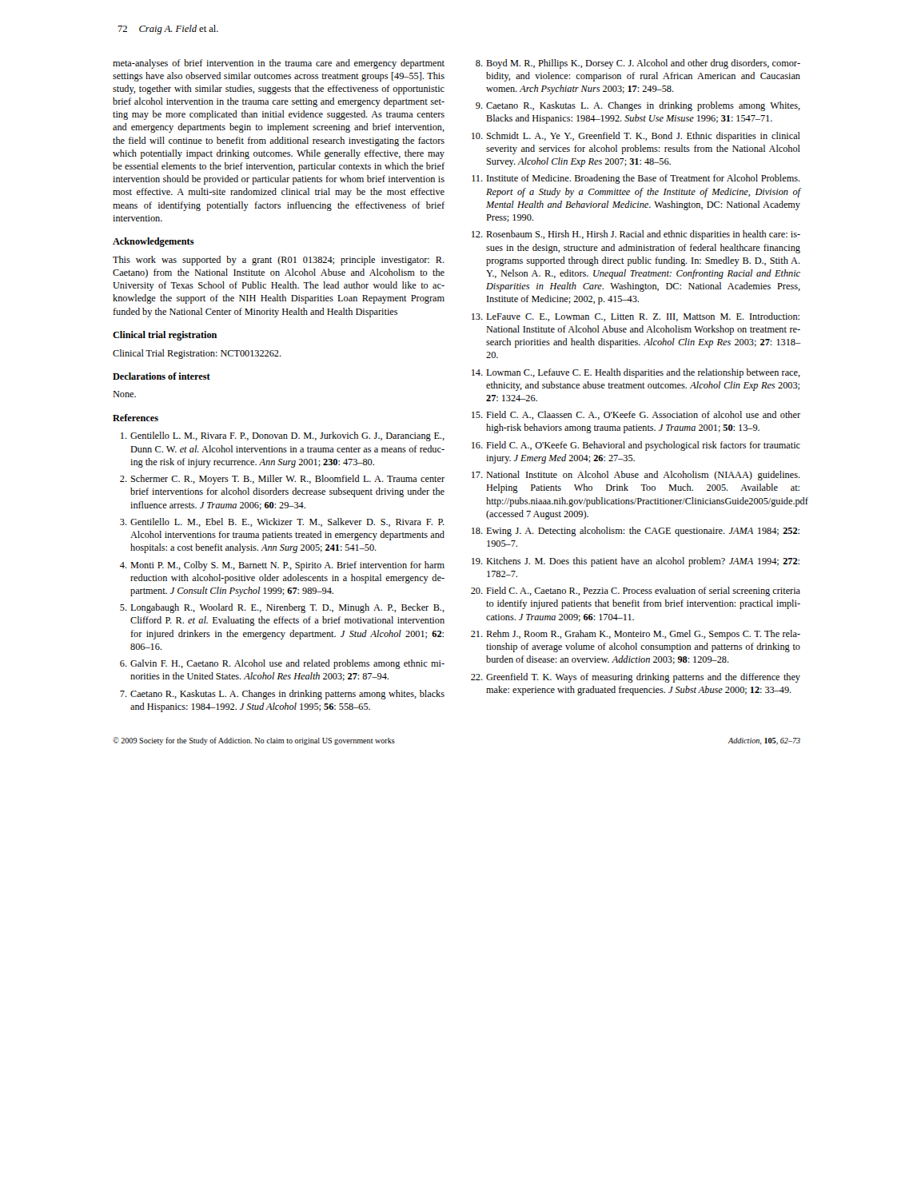72 Craig A. Field et al.
meta-analyses of brief intervention in the trauma care and emergency department settings have also observed similar outcomes across treatment groups [49–55]. This study, together with similar studies, suggests that the effectiveness of opportunistic brief alcohol intervention in the trauma care setting and emergency department setting may be more complicated than initial evidence suggested. As trauma centers and emergency departments begin to implement screening and brief intervention, the field will continue to benefit from additional research investigating the factors which potentially impact drinking outcomes. While generally effective, there may be essential elements to the brief intervention, particular contexts in which the brief intervention should be provided or particular patients for whom brief intervention is most effective. A multi-site randomized clinical trial may be the most effective means of identifying potentially factors influencing the effectiveness of brief intervention.
Acknowledgements
This work was supported by a grant (R01 013824; principle investigator: R. Caetano) from the National Institute on Alcohol Abuse and Alcoholism to the University of Texas School of Public Health. The lead author would like to acknowledge the support of the NIH Health Disparities Loan Repayment Program funded by the National Center of Minority Health and Health Disparities
Clinical trial registration
Clinical Trial Registration: NCT00132262.
Declarations of interest
None.
References
Gentilello L. M., Rivara F. P., Donovan D. M., Jurkovich G. J., Daranciang E., Dunn C. W. et al. Alcohol interventions in a trauma center as a means of reducing the risk of injury recurrence. Ann Surg 2001; 230: 473–80.
Schermer C. R., Moyers T. B., Miller W. R., Bloomfield L. A. Trauma center brief interventions for alcohol disorders decrease subsequent driving under the influence arrests. J Trauma 2006; 60: 29–34.
Gentilello L. M., Ebel B. E., Wickizer T. M., Salkever D. S., Rivara F. P. Alcohol interventions for trauma patients treated in emergency departments and hospitals: a cost benefit analysis. Ann Surg 2005; 241: 541–50.
Monti P. M., Colby S. M., Barnett N. P., Spirito A. Brief intervention for harm reduction with alcohol-positive older adolescents in a hospital emergency department. J Consult Clin Psychol 1999; 67: 989–94.
Longabaugh R., Woolard R. E., Nirenberg T. D., Minugh A. P., Becker B., Clifford P. R. et al. Evaluating the effects of a brief motivational intervention for injured drinkers in the emergency department. J Stud Alcohol 2001; 62: 806–16.
Galvin F. H., Caetano R. Alcohol use and related problems among ethnic minorities in the United States. Alcohol Res Health 2003; 27: 87–94.
Caetano R., Kaskutas L. A. Changes in drinking patterns among whites, blacks and Hispanics: 1984–1992. J Stud Alcohol 1995; 56: 558–65.
Boyd M. R., Phillips K., Dorsey C. J. Alcohol and other drug disorders, comorbidity, and violence: comparison of rural African American and Caucasian women. Arch Psychiatr Nurs 2003; 17: 249–58.
Caetano R., Kaskutas L. A. Changes in drinking problems among Whites, Blacks and Hispanics: 1984–1992. Subst Use Misuse 1996; 31: 1547–71.
Schmidt L. A., Ye Y., Greenfield T. K., Bond J. Ethnic disparities in clinical severity and services for alcohol problems: results from the National Alcohol Survey. Alcohol Clin Exp Res 2007; 31: 48–56.
Institute of Medicine. Broadening the Base of Treatment for Alcohol Problems. Report of a Study by a Committee of the Institute of Medicine, Division of Mental Health and Behavioral Medicine. Washington, DC: National Academy Press; 1990.
Rosenbaum S., Hirsh H., Hirsh J. Racial and ethnic disparities in health care: issues in the design, structure and administration of federal healthcare financing programs supported through direct public funding. In: Smedley B. D., Stith A. Y., Nelson A. R., editors. Unequal Treatment: Confronting Racial and Ethnic Disparities in Health Care. Washington, DC: National Academies Press, Institute of Medicine; 2002, p. 415–43.
LeFauve C. E., Lowman C., Litten R. Z. III, Mattson M. E. Introduction: National Institute of Alcohol Abuse and Alcoholism Workshop on treatment research priorities and health disparities. Alcohol Clin Exp Res 2003; 27: 1318–20.
Lowman C., Lefauve C. E. Health disparities and the relationship between race, ethnicity, and substance abuse treatment outcomes. Alcohol Clin Exp Res 2003; 27: 1324–26.
Field C. A., Claassen C. A., O'Keefe G. Association of alcohol use and other high-risk behaviors among trauma patients. J Trauma 2001; 50: 13–9.
Field C. A., O'Keefe G. Behavioral and psychological risk factors for traumatic injury. J Emerg Med 2004; 26: 27–35.
National Institute on Alcohol Abuse and Alcoholism (NIAAA) guidelines. Helping Patients Who Drink Too Much. 2005. Available at: http://pubs.niaaa.nih.gov/publications/Practitioner/CliniciansGuide2005/guide.pdf (accessed 7 August 2009).
Ewing J. A. Detecting alcoholism: the CAGE questionaire. JAMA 1984; 252: 1905–7.
Kitchens J. M. Does this patient have an alcohol problem? JAMA 1994; 272: 1782–7.
Field C. A., Caetano R., Pezzia C. Process evaluation of serial screening criteria to identify injured patients that benefit from brief intervention: practical implications. J Trauma 2009; 66: 1704–11.
Rehm J., Room R., Graham K., Monteiro M., Gmel G., Sempos C. T. The relationship of average volume of alcohol consumption and patterns of drinking to burden of disease: an overview. Addiction 2003; 98: 1209–28.
Greenfield T. K. Ways of measuring drinking patterns and the difference they make: experience with graduated frequencies. J Subst Abuse 2000; 12: 33–49.
© 2009 Society for the Study of Addiction. No claim to original US government works Addiction, 105, 62–73